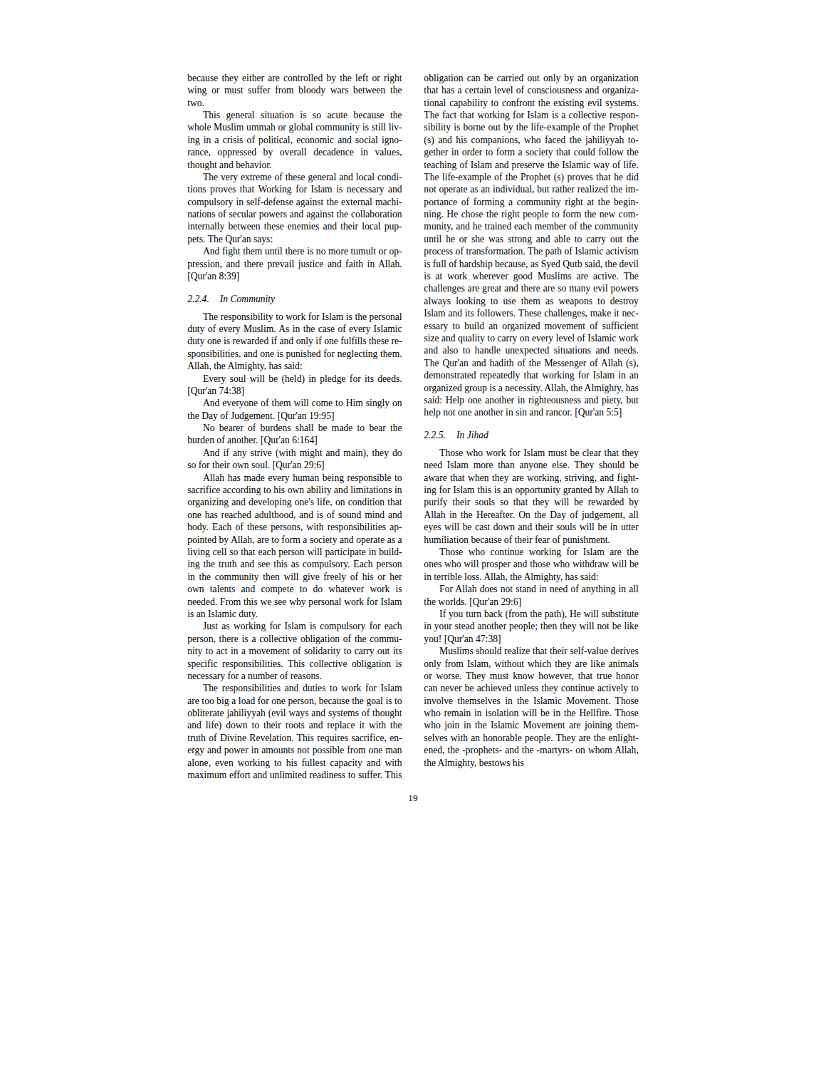because they either are controlled by the left or right wing or must suffer from bloody wars between the two.
This general situation is so acute because the whole Muslim ummah or global community is still living in a crisis of political, economic and social ignorance, oppressed by overall decadence in values, thought and behavior.
The very extreme of these general and local conditions proves that Working for Islam is necessary and compulsory in self-defense against the external machinations of secular powers and against the collaboration internally between these enemies and their local puppets. The Qur'an says:
And fight them until there is no more tumult or oppression, and there prevail justice and faith in Allah. [Qur'an 8:39]
2.2.4. In Community
The responsibility to work for Islam is the personal duty of every Muslim. As in the case of every Islamic duty one is rewarded if and only if one fulfills these responsibilities, and one is punished for neglecting them. Allah, the Almighty, has said:
Every soul will be (held) in pledge for its deeds. [Qur'an 74:38]
And everyone of them will come to Him singly on the Day of Judgement. [Qur'an 19:95]
No bearer of burdens shall be made to bear the burden of another. [Qur'an 6:164]
And if any strive (with might and main), they do so for their own soul. [Qur'an 29:6]
Allah has made every human being responsible to sacrifice according to his own ability and limitations in organizing and developing one's life, on condition that one has reached adulthood, and is of sound mind and body. Each of these persons, with responsibilities appointed by Allah, are to form a society and operate as a living cell so that each person will participate in building the truth and see this as compulsory. Each person in the community then will give freely of his or her own talents and compete to do whatever work is needed. From this we see why personal work for Islam is an Islamic duty.
Just as working for Islam is compulsory for each person, there is a collective obligation of the community to act in a movement of solidarity to carry out its specific responsibilities. This collective obligation is necessary for a number of reasons.
The responsibilities and duties to work for Islam are too big a load for one person, because the goal is to obliterate jahiliyyah (evil ways and systems of thought and life) down to their roots and replace it with the truth of Divine Revelation. This requires sacrifice, energy and power in amounts not possible from one man alone, even working to his fullest capacity and with maximum effort and unlimited readiness to suffer. This obligation can be carried out only by an organization that has a certain level of consciousness and organizational capability to confront the existing evil systems. The fact that working for Islam is a collective responsibility is borne out by the life-example of the Prophet (s) and his companions, who faced the jahiliyyah together in order to form a society that could follow the teaching of Islam and preserve the Islamic way of life. The life-example of the Prophet (s) proves that he did not operate as an individual, but rather realized the importance of forming a community right at the beginning. He chose the right people to form the new community, and he trained each member of the community until he or she was strong and able to carry out the process of transformation. The path of Islamic activism is full of hardship because, as Syed Qutb said, the devil is at work wherever good Muslims are active. The challenges are great and there are so many evil powers always looking to use them as weapons to destroy Islam and its followers. These challenges, make it necessary to build an organized movement of sufficient size and quality to carry on every level of Islamic work and also to handle unexpected situations and needs. The Qur'an and hadith of the Messenger of Allah (s), demonstrated repeatedly that working for Islam in an organized group is a necessity. Allah, the Almighty, has said: Help one another in righteousness and piety, but help not one another in sin and rancor. [Qur'an 5:5]
2.2.5. In Jihad
Those who work for Islam must be clear that they need Islam more than anyone else. They should be aware that when they are working, striving, and fighting for Islam this is an opportunity granted by Allah to purify their souls so that they will be rewarded by Allah in the Hereafter. On the Day of judgement, all eyes will be cast down and their souls will be in utter humiliation because of their fear of punishment.
Those who continue working for Islam are the ones who will prosper and those who withdraw will be in terrible loss. Allah, the Almighty, has said:
For Allah does not stand in need of anything in all the worlds. [Qur'an 29:6]
If you turn back (from the path), He will substitute in your stead another people; then they will not be like you! [Qur'an 47:38]
Muslims should realize that their self-value derives only from Islam, without which they are like animals or worse. They must know however, that true honor can never be achieved unless they continue actively to involve themselves in the Islamic Movement. Those who remain in isolation will be in the Hellfire. Those who join in the Islamic Movement are joining themselves with an honorable people. They are the enlightened, the -prophets- and the -martyrs- on whom Allah, the Almighty, bestows his
19